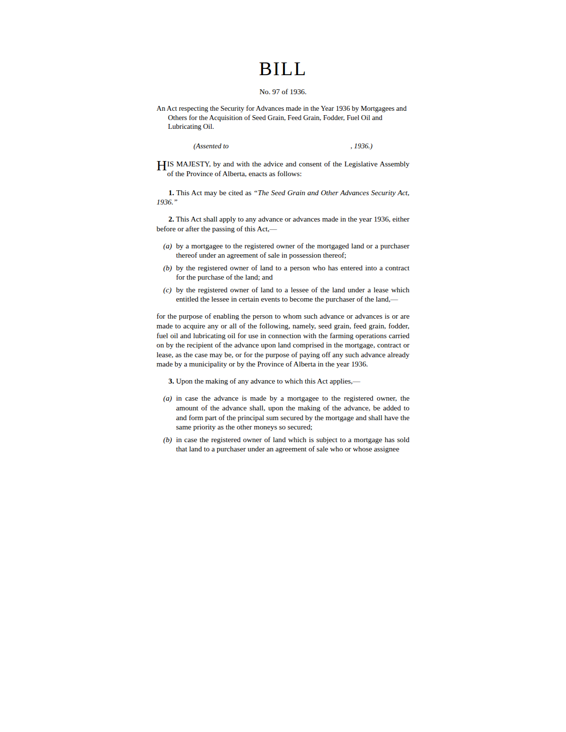BILL
No. 97 of 1936.
An Act respecting the Security for Advances made in the Year 1936 by Mortgagees and Others for the Acquisition of Seed Grain, Feed Grain, Fodder, Fuel Oil and Lubricating Oil.
(Assented to, 1936.)
HIS MAJESTY, by and with the advice and consent of the Legislative Assembly of the Province of Alberta, enacts as follows:
1. This Act may be cited as “The Seed Grain and Other Advances Security Act, 1936.”
2. This Act shall apply to any advance or advances made in the year 1936, either before or after the passing of this Act,—
(a) by a mortgagee to the registered owner of the mortgaged land or a purchaser thereof under an agreement of sale in possession thereof;
(b) by the registered owner of land to a person who has entered into a contract for the purchase of the land; and
(c) by the registered owner of land to a lessee of the land under a lease which entitled the lessee in certain events to become the purchaser of the land,—
for the purpose of enabling the person to whom such advance or advances is or are made to acquire any or all of the following, namely, seed grain, feed grain, fodder, fuel oil and lubricating oil for use in connection with the farming operations carried on by the recipient of the advance upon land comprised in the mortgage, contract or lease, as the case may be, or for the purpose of paying off any such advance already made by a municipality or by the Province of Alberta in the year 1936.
3. Upon the making of any advance to which this Act applies,—
(a) in case the advance is made by a mortgagee to the registered owner, the amount of the advance shall, upon the making of the advance, be added to and form part of the principal sum secured by the mortgage and shall have the same priority as the other moneys so secured;
(b) in case the registered owner of land which is subject to a mortgage has sold that land to a purchaser under an agreement of sale who or whose assignee